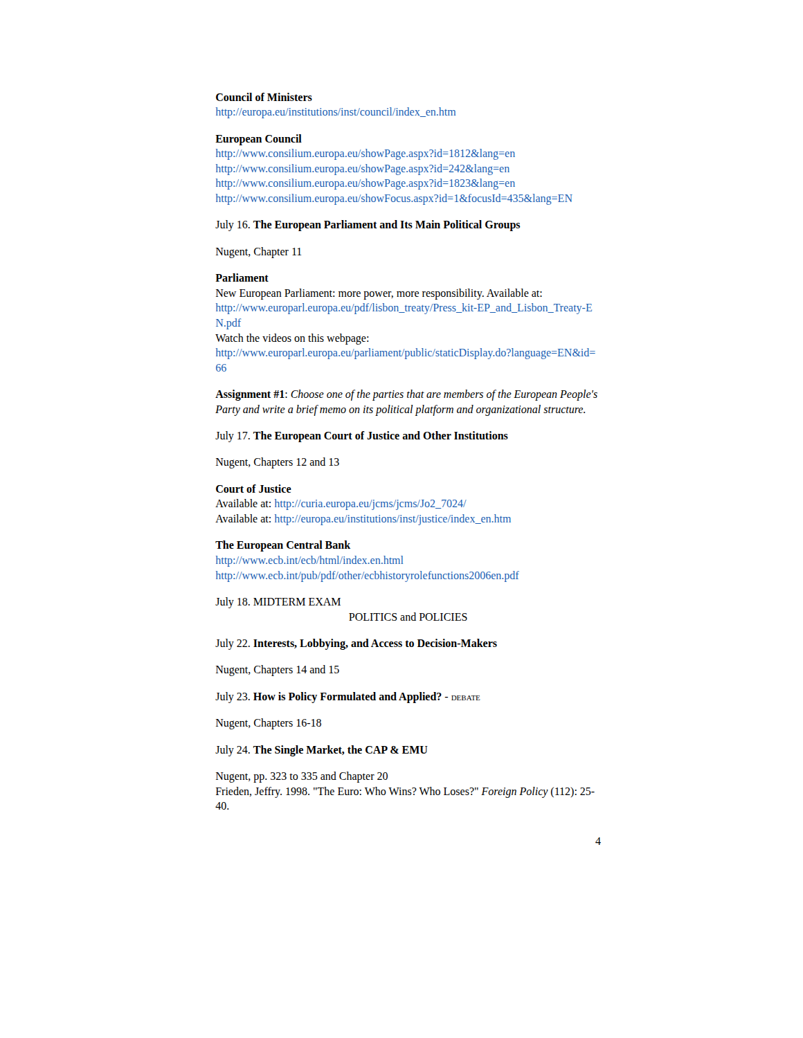Council of Ministers
http://europa.eu/institutions/inst/council/index_en.htm
European Council
http://www.consilium.europa.eu/showPage.aspx?id=1812&lang=en
http://www.consilium.europa.eu/showPage.aspx?id=242&lang=en
http://www.consilium.europa.eu/showPage.aspx?id=1823&lang=en
http://www.consilium.europa.eu/showFocus.aspx?id=1&focusId=435&lang=EN
July 16. The European Parliament and Its Main Political Groups
Nugent, Chapter 11
Parliament
New European Parliament: more power, more responsibility. Available at:
http://www.europarl.europa.eu/pdf/lisbon_treaty/Press_kit-EP_and_Lisbon_Treaty-EN.pdf
Watch the videos on this webpage:
http://www.europarl.europa.eu/parliament/public/staticDisplay.do?language=EN&id=66
Assignment #1: Choose one of the parties that are members of the European People's Party and write a brief memo on its political platform and organizational structure.
July 17. The European Court of Justice and Other Institutions
Nugent, Chapters 12 and 13
Court of Justice
Available at: http://curia.europa.eu/jcms/jcms/Jo2_7024/
Available at: http://europa.eu/institutions/inst/justice/index_en.htm
The European Central Bank
http://www.ecb.int/ecb/html/index.en.html
http://www.ecb.int/pub/pdf/other/ecbhistoryrolefunctions2006en.pdf
July 18. MIDTERM EXAM
POLITICS and POLICIES
July 22. Interests, Lobbying, and Access to Decision-Makers
Nugent, Chapters 14 and 15
July 23. How is Policy Formulated and Applied? - debate
Nugent, Chapters 16-18
July 24. The Single Market, the CAP & EMU
Nugent, pp. 323 to 335 and Chapter 20
Frieden, Jeffry. 1998. "The Euro: Who Wins? Who Loses?" Foreign Policy (112): 25-40.
4